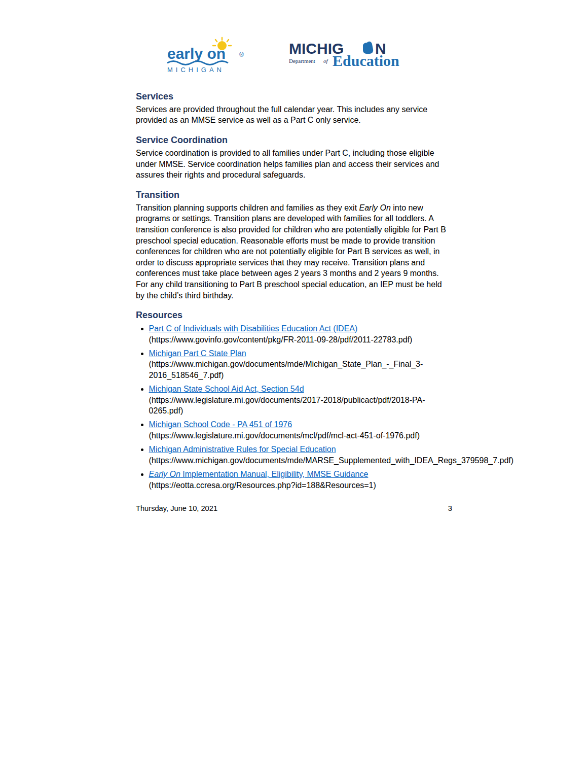early on ® MICHIGAN MICHIG N Department of Education
Services
Services are provided throughout the full calendar year. This includes any service provided as an MMSE service as well as a Part C only service.
Service Coordination
Service coordination is provided to all families under Part C, including those eligible under MMSE. Service coordination helps families plan and access their services and assures their rights and procedural safeguards.
Transition
Transition planning supports children and families as they exit Early On into new programs or settings. Transition plans are developed with families for all toddlers. A transition conference is also provided for children who are potentially eligible for Part B preschool special education. Reasonable efforts must be made to provide transition conferences for children who are not potentially eligible for Part B services as well, in order to discuss appropriate services that they may receive. Transition plans and conferences must take place between ages 2 years 3 months and 2 years 9 months. For any child transitioning to Part B preschool special education, an IEP must be held by the child’s third birthday.
Resources
Part C of Individuals with Disabilities Education Act (IDEA) (https://www.govinfo.gov/content/pkg/FR-2011-09-28/pdf/2011-22783.pdf)
Michigan Part C State Plan
(https://www.michigan.gov/documents/mde/Michigan_State_Plan_-_Final_3-2016_518546_7.pdf)
Michigan State School Aid Act, Section 54d
(https://www.legislature.mi.gov/documents/2017-2018/publicact/pdf/2018-PA-0265.pdf)
Michigan School Code - PA 451 of 1976
(https://www.legislature.mi.gov/documents/mcl/pdf/mcl-act-451-of-1976.pdf)
Michigan Administrative Rules for Special Education
(https://www.michigan.gov/documents/mde/MARSE_Supplemented_with_IDEA_Regs_379598_7.pdf)
Early On Implementation Manual, Eligibility, MMSE Guidance
(https://eotta.ccresa.org/Resources.php?id=188&Resources=1)
Thursday, June 10, 2021 3